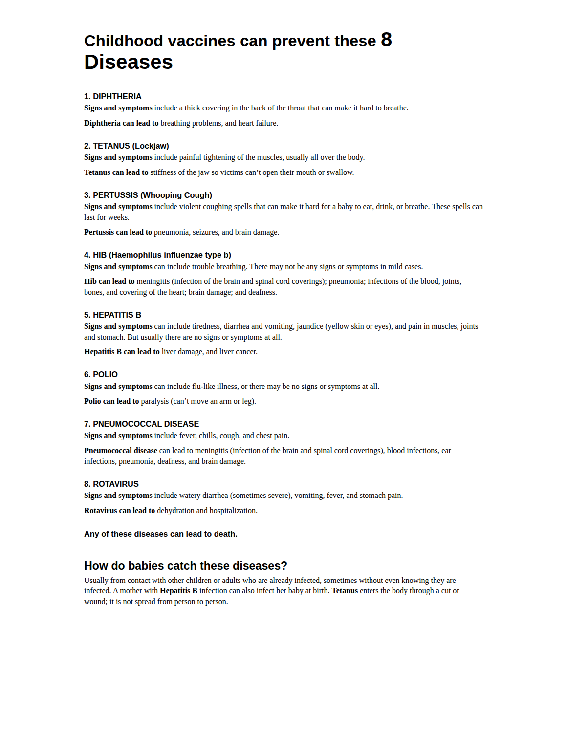Childhood vaccines can prevent these 8 Diseases
1. DIPHTHERIA
Signs and symptoms include a thick covering in the back of the throat that can make it hard to breathe.
Diphtheria can lead to breathing problems, and heart failure.
2. TETANUS (Lockjaw)
Signs and symptoms include painful tightening of the muscles, usually all over the body.
Tetanus can lead to stiffness of the jaw so victims can’t open their mouth or swallow.
3. PERTUSSIS (Whooping Cough)
Signs and symptoms include violent coughing spells that can make it hard for a baby to eat, drink, or breathe. These spells can last for weeks.
Pertussis can lead to pneumonia, seizures, and brain damage.
4. HIB (Haemophilus influenzae type b)
Signs and symptoms can include trouble breathing. There may not be any signs or symptoms in mild cases.
Hib can lead to meningitis (infection of the brain and spinal cord coverings); pneumonia; infections of the blood, joints, bones, and covering of the heart; brain damage; and deafness.
5. HEPATITIS B
Signs and symptoms can include tiredness, diarrhea and vomiting, jaundice (yellow skin or eyes), and pain in muscles, joints and stomach. But usually there are no signs or symptoms at all.
Hepatitis B can lead to liver damage, and liver cancer.
6. POLIO
Signs and symptoms can include flu-like illness, or there may be no signs or symptoms at all.
Polio can lead to paralysis (can’t move an arm or leg).
7. PNEUMOCOCCAL DISEASE
Signs and symptoms include fever, chills, cough, and chest pain.
Pneumococcal disease can lead to meningitis (infection of the brain and spinal cord coverings), blood infections, ear infections, pneumonia, deafness, and brain damage.
8. ROTAVIRUS
Signs and symptoms include watery diarrhea (sometimes severe), vomiting, fever, and stomach pain.
Rotavirus can lead to dehydration and hospitalization.
Any of these diseases can lead to death.
How do babies catch these diseases?
Usually from contact with other children or adults who are already infected, sometimes without even knowing they are infected. A mother with Hepatitis B infection can also infect her baby at birth. Tetanus enters the body through a cut or wound; it is not spread from person to person.